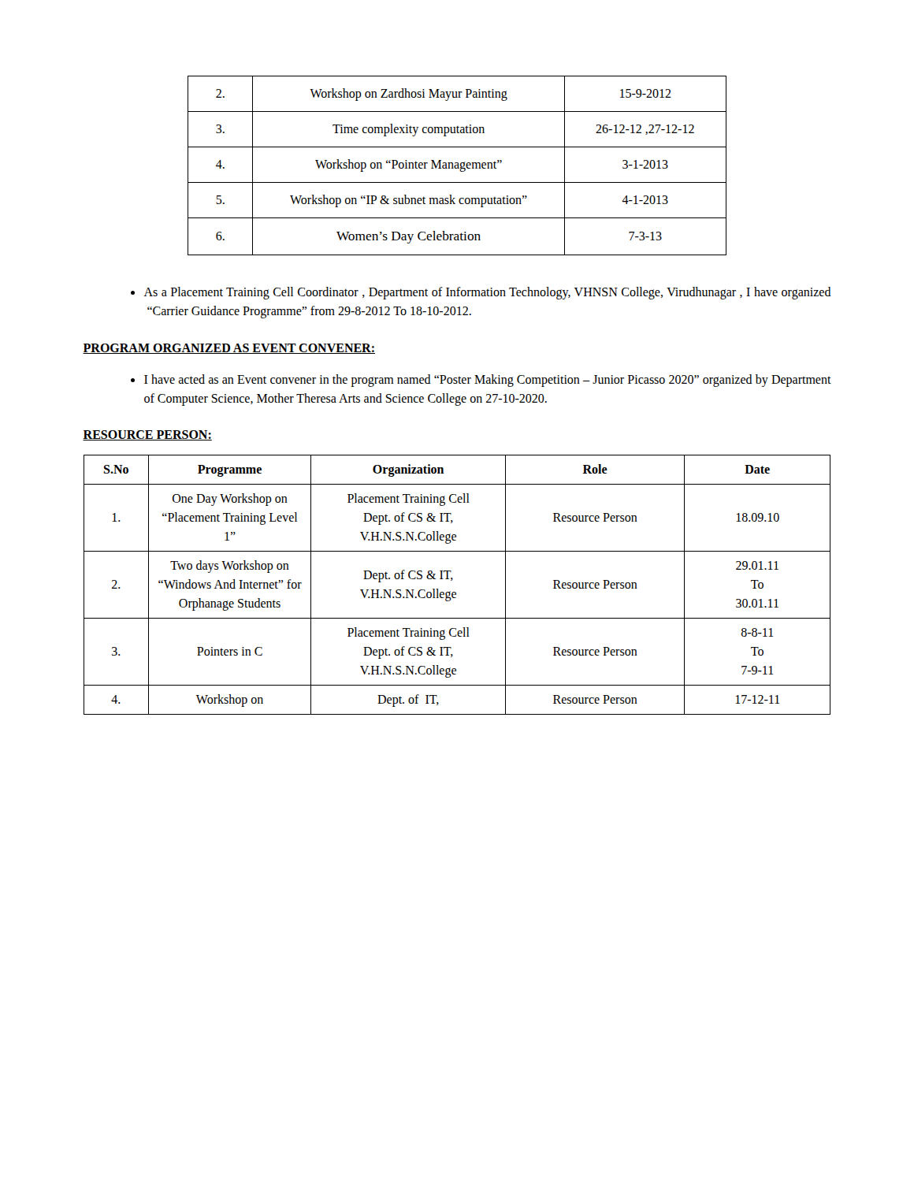| 2. | Workshop on Zardhosi Mayur Painting | 15-9-2012 |
| 3. | Time complexity computation | 26-12-12 ,27-12-12 |
| 4. | Workshop on “Pointer Management” | 3-1-2013 |
| 5. | Workshop on “IP & subnet mask computation” | 4-1-2013 |
| 6. | Women’s Day Celebration | 7-3-13 |
As a Placement Training Cell Coordinator , Department of Information Technology, VHNSN College, Virudhunagar , I have organized “Carrier Guidance Programme” from 29-8-2012 To 18-10-2012.
PROGRAM ORGANIZED AS EVENT CONVENER:
I have acted as an Event convener in the program named “Poster Making Competition – Junior Picasso 2020” organized by Department of Computer Science, Mother Theresa Arts and Science College on 27-10-2020.
RESOURCE PERSON:
| S.No | Programme | Organization | Role | Date |
| --- | --- | --- | --- | --- |
| 1. | One Day Workshop on “Placement Training Level 1” | Placement Training Cell Dept. of CS & IT, V.H.N.S.N.College | Resource Person | 18.09.10 |
| 2. | Two days Workshop on “Windows And Internet” for Orphanage Students | Dept. of CS & IT, V.H.N.S.N.College | Resource Person | 29.01.11 To 30.01.11 |
| 3. | Pointers in C | Placement Training Cell Dept. of CS & IT, V.H.N.S.N.College | Resource Person | 8-8-11 To 7-9-11 |
| 4. | Workshop on | Dept. of IT, | Resource Person | 17-12-11 |